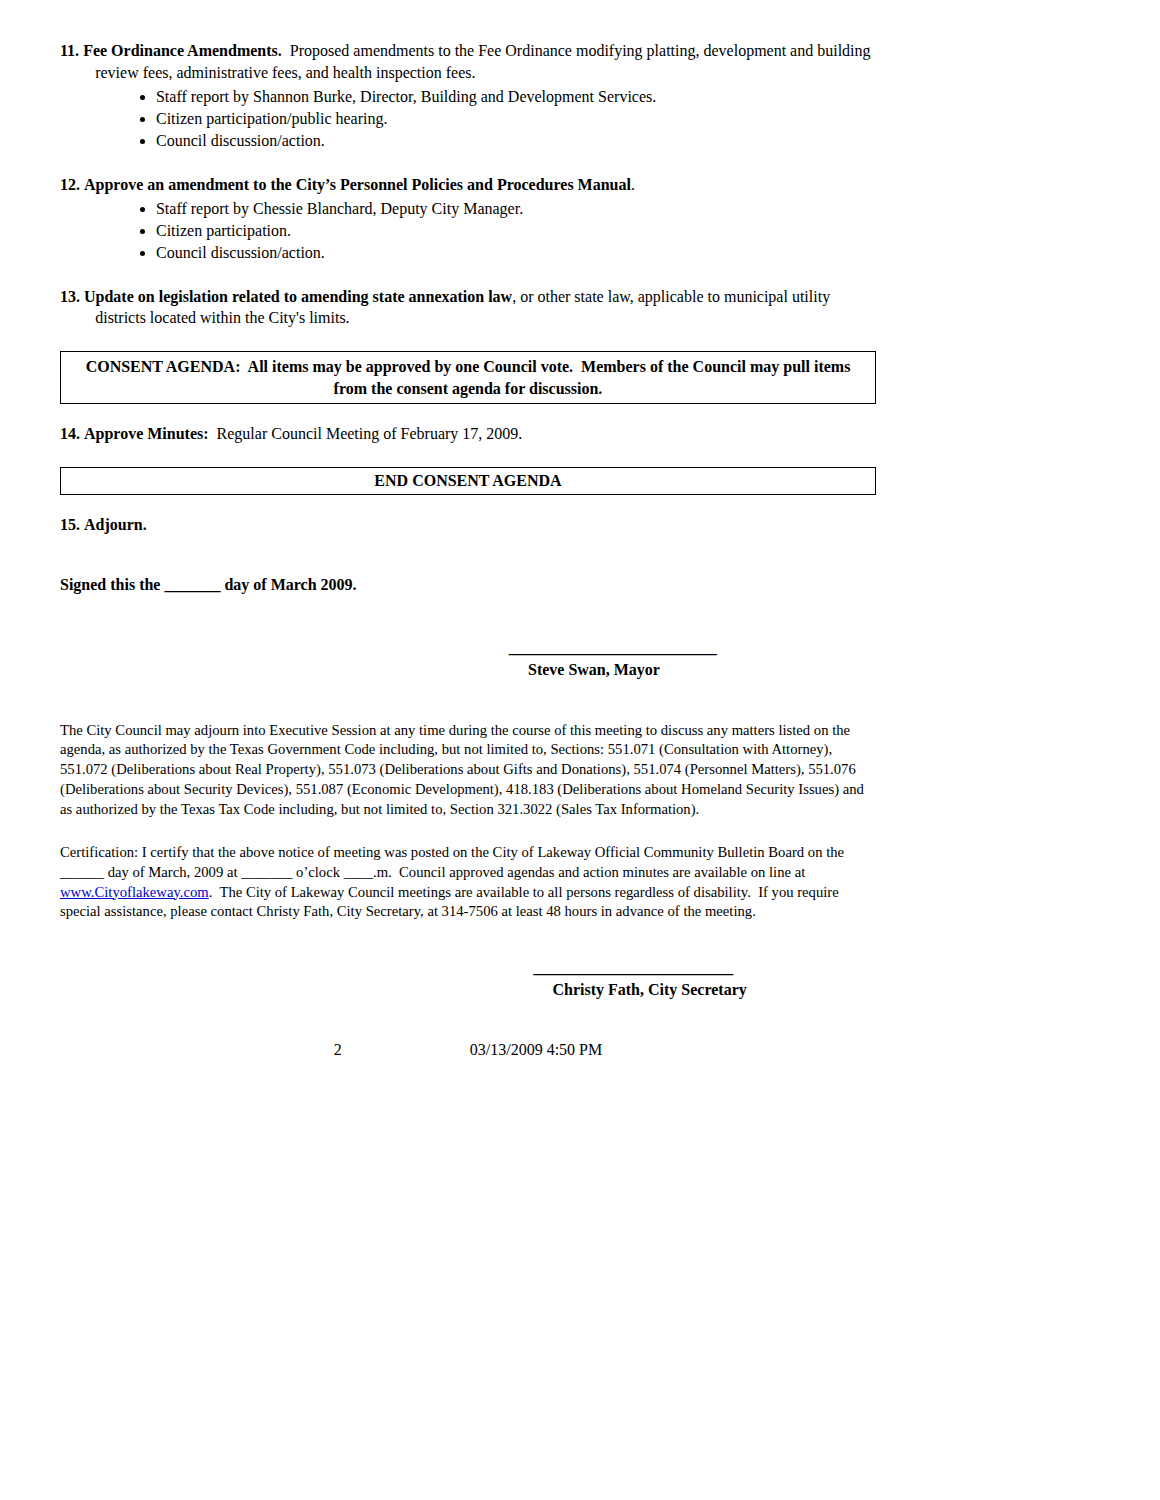11. Fee Ordinance Amendments. Proposed amendments to the Fee Ordinance modifying platting, development and building review fees, administrative fees, and health inspection fees.
Staff report by Shannon Burke, Director, Building and Development Services.
Citizen participation/public hearing.
Council discussion/action.
12. Approve an amendment to the City’s Personnel Policies and Procedures Manual.
Staff report by Chessie Blanchard, Deputy City Manager.
Citizen participation.
Council discussion/action.
13. Update on legislation related to amending state annexation law, or other state law, applicable to municipal utility districts located within the City's limits.
CONSENT AGENDA: All items may be approved by one Council vote. Members of the Council may pull items from the consent agenda for discussion.
14. Approve Minutes: Regular Council Meeting of February 17, 2009.
END CONSENT AGENDA
15. Adjourn.
Signed this the _______ day of March 2009.
__________________________
Steve Swan, Mayor
The City Council may adjourn into Executive Session at any time during the course of this meeting to discuss any matters listed on the agenda, as authorized by the Texas Government Code including, but not limited to, Sections: 551.071 (Consultation with Attorney), 551.072 (Deliberations about Real Property), 551.073 (Deliberations about Gifts and Donations), 551.074 (Personnel Matters), 551.076 (Deliberations about Security Devices), 551.087 (Economic Development), 418.183 (Deliberations about Homeland Security Issues) and as authorized by the Texas Tax Code including, but not limited to, Section 321.3022 (Sales Tax Information).
Certification: I certify that the above notice of meeting was posted on the City of Lakeway Official Community Bulletin Board on the ______ day of March, 2009 at _______ o’clock ____.m. Council approved agendas and action minutes are available on line at www.Cityoflakeway.com. The City of Lakeway Council meetings are available to all persons regardless of disability. If you require special assistance, please contact Christy Fath, City Secretary, at 314-7506 at least 48 hours in advance of the meeting.
_________________________
Christy Fath, City Secretary
2 03/13/2009 4:50 PM